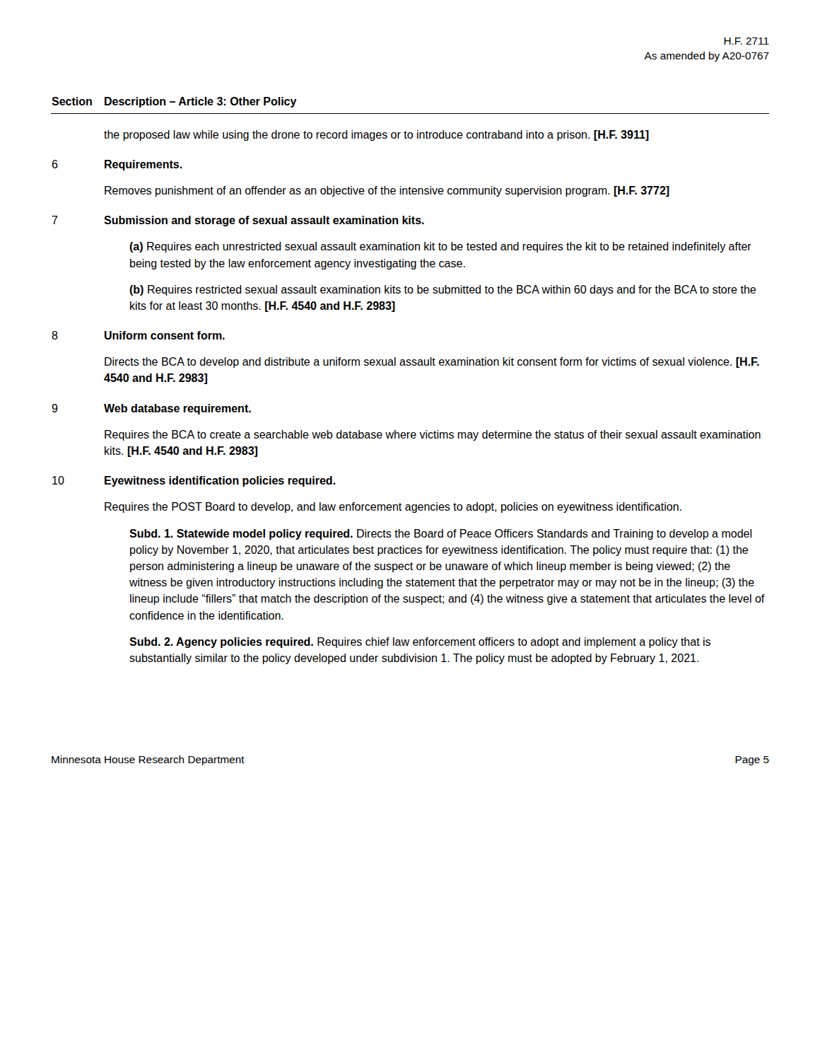H.F. 2711 As amended by A20-0767
| Section | Description – Article 3: Other Policy |
| --- | --- |
| | the proposed law while using the drone to record images or to introduce contraband into a prison. [H.F. 3911] |
| 6 | Requirements. Removes punishment of an offender as an objective of the intensive community supervision program. [H.F. 3772] |
| 7 | Submission and storage of sexual assault examination kits. (a) Requires each unrestricted sexual assault examination kit to be tested and requires the kit to be retained indefinitely after being tested by the law enforcement agency investigating the case. (b) Requires restricted sexual assault examination kits to be submitted to the BCA within 60 days and for the BCA to store the kits for at least 30 months. [H.F. 4540 and H.F. 2983] |
| 8 | Uniform consent form. Directs the BCA to develop and distribute a uniform sexual assault examination kit consent form for victims of sexual violence. [H.F. 4540 and H.F. 2983] |
| 9 | Web database requirement. Requires the BCA to create a searchable web database where victims may determine the status of their sexual assault examination kits. [H.F. 4540 and H.F. 2983] |
| 10 | Eyewitness identification policies required. Requires the POST Board to develop, and law enforcement agencies to adopt, policies on eyewitness identification. Subd. 1. Statewide model policy required. Directs the Board of Peace Officers Standards and Training to develop a model policy by November 1, 2020, that articulates best practices for eyewitness identification. The policy must require that: (1) the person administering a lineup be unaware of the suspect or be unaware of which lineup member is being viewed; (2) the witness be given introductory instructions including the statement that the perpetrator may or may not be in the lineup; (3) the lineup include “fillers” that match the description of the suspect; and (4) the witness give a statement that articulates the level of confidence in the identification. Subd. 2. Agency policies required. Requires chief law enforcement officers to adopt and implement a policy that is substantially similar to the policy developed under subdivision 1. The policy must be adopted by February 1, 2021. |
Minnesota House Research Department Page 5